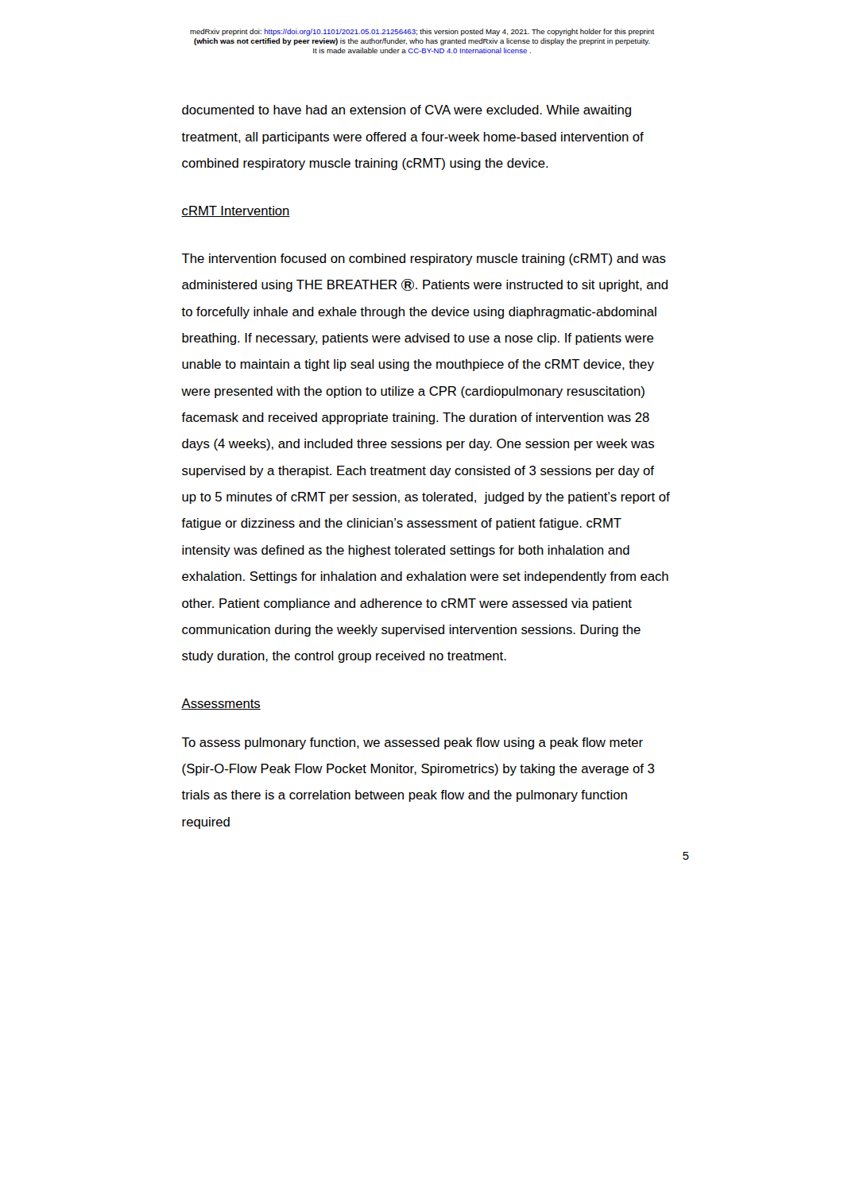medRxiv preprint doi: https://doi.org/10.1101/2021.05.01.21256463; this version posted May 4, 2021. The copyright holder for this preprint
(which was not certified by peer review) is the author/funder, who has granted medRxiv a license to display the preprint in perpetuity.
It is made available under a CC-BY-ND 4.0 International license .
documented to have had an extension of CVA were excluded. While awaiting treatment, all participants were offered a four-week home-based intervention of combined respiratory muscle training (cRMT) using the device.
cRMT Intervention
The intervention focused on combined respiratory muscle training (cRMT) and was administered using THE BREATHER R. Patients were instructed to sit upright, and to forcefully inhale and exhale through the device using diaphragmatic-abdominal breathing. If necessary, patients were advised to use a nose clip. If patients were unable to maintain a tight lip seal using the mouthpiece of the cRMT device, they were presented with the option to utilize a CPR (cardiopulmonary resuscitation) facemask and received appropriate training. The duration of intervention was 28 days (4 weeks), and included three sessions per day. One session per week was supervised by a therapist. Each treatment day consisted of 3 sessions per day of up to 5 minutes of cRMT per session, as tolerated, judged by the patient’s report of fatigue or dizziness and the clinician’s assessment of patient fatigue. cRMT intensity was defined as the highest tolerated settings for both inhalation and exhalation. Settings for inhalation and exhalation were set independently from each other. Patient compliance and adherence to cRMT were assessed via patient communication during the weekly supervised intervention sessions. During the study duration, the control group received no treatment.
Assessments
To assess pulmonary function, we assessed peak flow using a peak flow meter (Spir-O-Flow Peak Flow Pocket Monitor, Spirometrics) by taking the average of 3 trials as there is a correlation between peak flow and the pulmonary function required
5